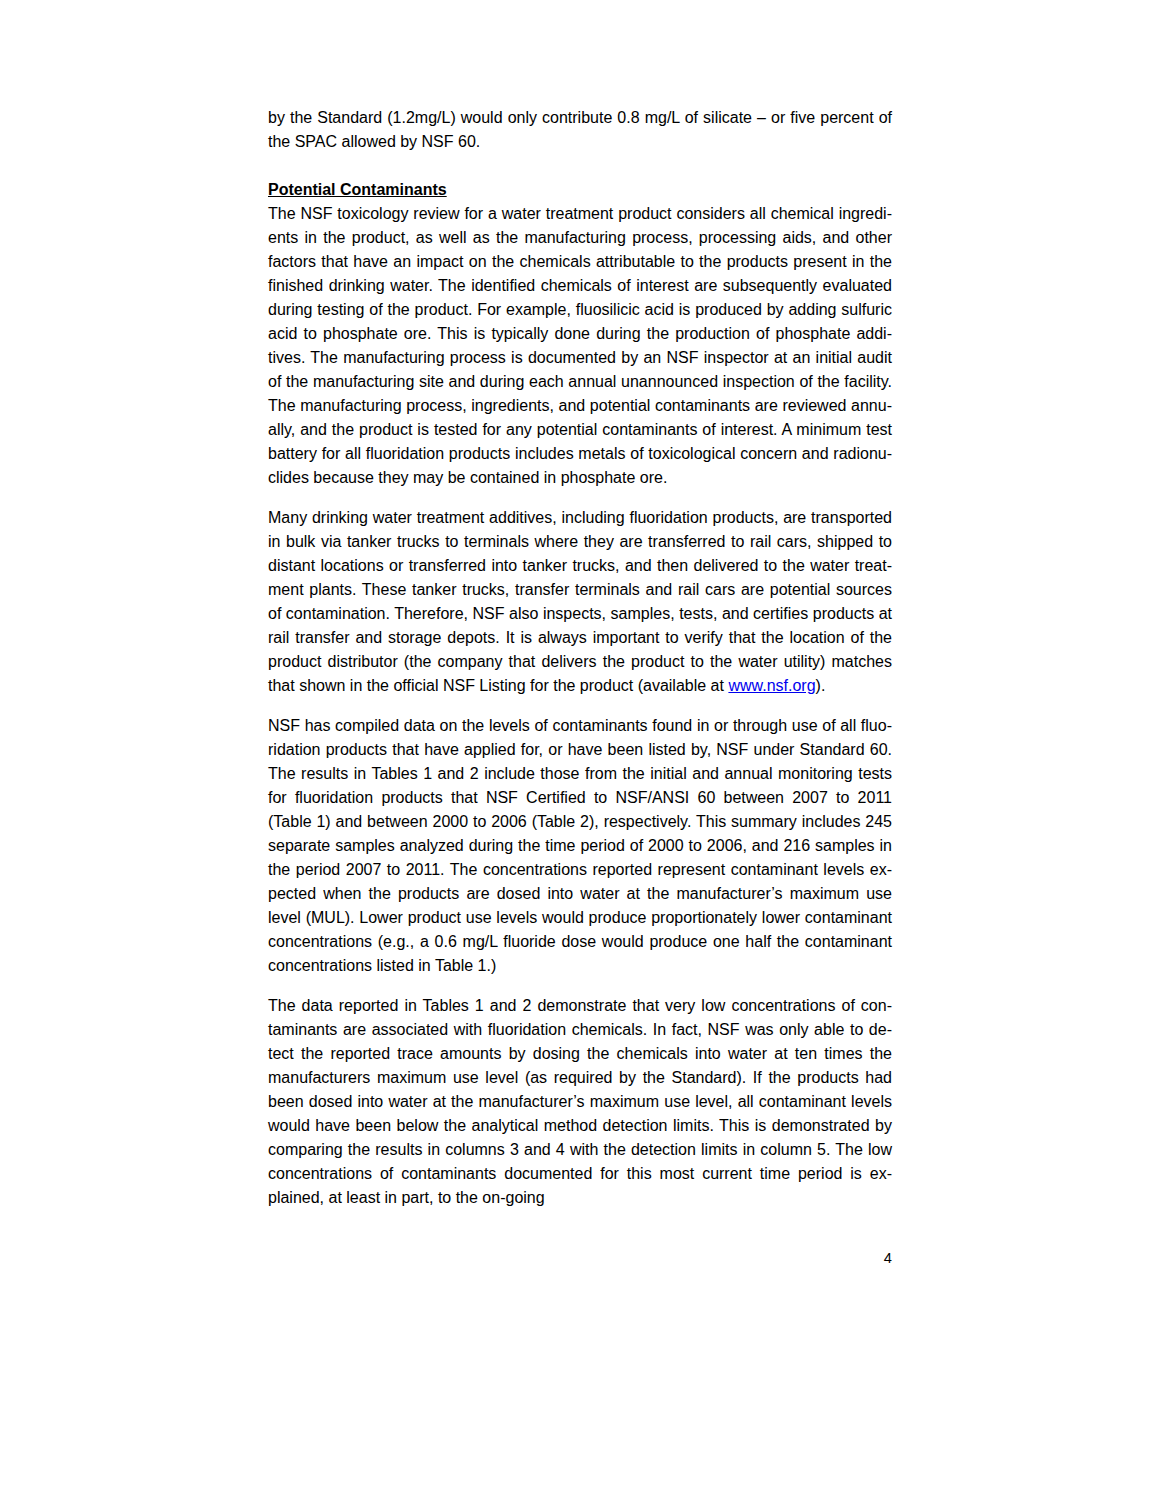by the Standard (1.2mg/L) would only contribute 0.8 mg/L of silicate – or five percent of the SPAC allowed by NSF 60.
Potential Contaminants
The NSF toxicology review for a water treatment product considers all chemical ingredients in the product, as well as the manufacturing process, processing aids, and other factors that have an impact on the chemicals attributable to the products present in the finished drinking water. The identified chemicals of interest are subsequently evaluated during testing of the product. For example, fluosilicic acid is produced by adding sulfuric acid to phosphate ore. This is typically done during the production of phosphate additives. The manufacturing process is documented by an NSF inspector at an initial audit of the manufacturing site and during each annual unannounced inspection of the facility. The manufacturing process, ingredients, and potential contaminants are reviewed annually, and the product is tested for any potential contaminants of interest. A minimum test battery for all fluoridation products includes metals of toxicological concern and radionuclides because they may be contained in phosphate ore.
Many drinking water treatment additives, including fluoridation products, are transported in bulk via tanker trucks to terminals where they are transferred to rail cars, shipped to distant locations or transferred into tanker trucks, and then delivered to the water treatment plants. These tanker trucks, transfer terminals and rail cars are potential sources of contamination. Therefore, NSF also inspects, samples, tests, and certifies products at rail transfer and storage depots. It is always important to verify that the location of the product distributor (the company that delivers the product to the water utility) matches that shown in the official NSF Listing for the product (available at www.nsf.org).
NSF has compiled data on the levels of contaminants found in or through use of all fluoridation products that have applied for, or have been listed by, NSF under Standard 60. The results in Tables 1 and 2 include those from the initial and annual monitoring tests for fluoridation products that NSF Certified to NSF/ANSI 60 between 2007 to 2011 (Table 1) and between 2000 to 2006 (Table 2), respectively. This summary includes 245 separate samples analyzed during the time period of 2000 to 2006, and 216 samples in the period 2007 to 2011. The concentrations reported represent contaminant levels expected when the products are dosed into water at the manufacturer’s maximum use level (MUL). Lower product use levels would produce proportionately lower contaminant concentrations (e.g., a 0.6 mg/L fluoride dose would produce one half the contaminant concentrations listed in Table 1.)
The data reported in Tables 1 and 2 demonstrate that very low concentrations of contaminants are associated with fluoridation chemicals. In fact, NSF was only able to detect the reported trace amounts by dosing the chemicals into water at ten times the manufacturers maximum use level (as required by the Standard). If the products had been dosed into water at the manufacturer’s maximum use level, all contaminant levels would have been below the analytical method detection limits. This is demonstrated by comparing the results in columns 3 and 4 with the detection limits in column 5. The low concentrations of contaminants documented for this most current time period is explained, at least in part, to the on-going
4